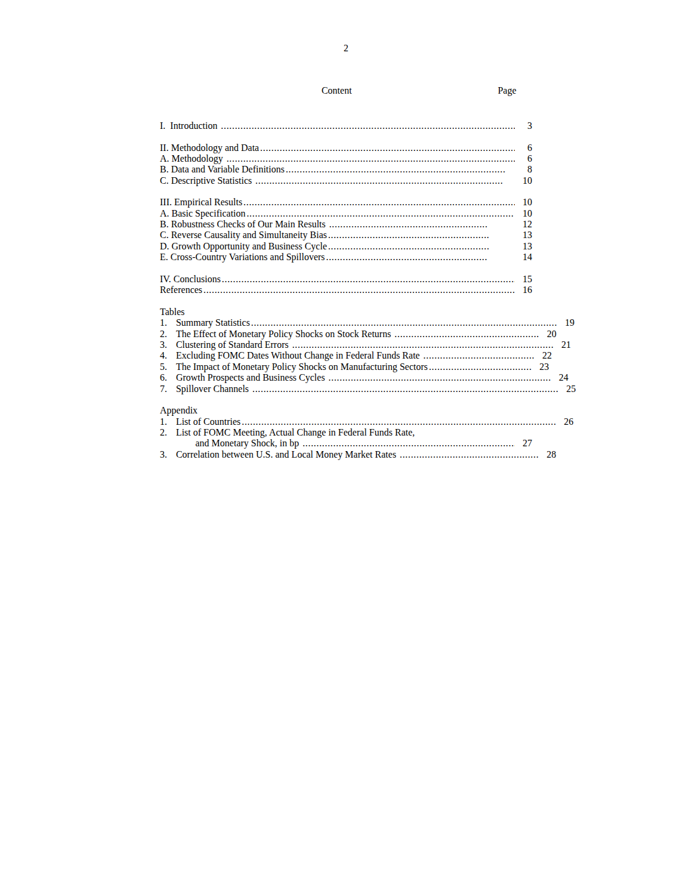2
Content Page
I. Introduction .................................................................................................................. 3
II. Methodology and Data ........................................................................................................... 6
A. Methodology ......................................................................................................... 6
B. Data and Variable Definitions ............................................................................... 8
C. Descriptive Statistics ......................................................................................... 10
III. Empirical Results .............................................................................................................. 10
A. Basic Specification ................................................................................................ 10
B. Robustness Checks of Our Main Results ......................................................... 12
C. Reverse Causality and Simultaneity Bias .......................................................... 13
D. Growth Opportunity and Business Cycle .......................................................... 13
E. Cross-Country Variations and Spillovers .......................................................... 14
IV. Conclusions ..................................................................................................................... 15
References ............................................................................................................................. 16
Tables
1. Summary Statistics .............................................................................................................. 19
2. The Effect of Monetary Policy Shocks on Stock Returns .................................................... 20
3. Clustering of Standard Errors .............................................................................................. 21
4. Excluding FOMC Dates Without Change in Federal Funds Rate ........................................ 22
5. The Impact of Monetary Policy Shocks on Manufacturing Sectors ..................................... 23
6. Growth Prospects and Business Cycles ................................................................................ 24
7. Spillover Channels .............................................................................................................. 25
Appendix
1. List of Countries ................................................................................................................. 26
2. List of FOMC Meeting, Actual Change in Federal Funds Rate,
and Monetary Shock, in bp ................................................................................................. 27
3. Correlation between U.S. and Local Money Market Rates .................................................. 28